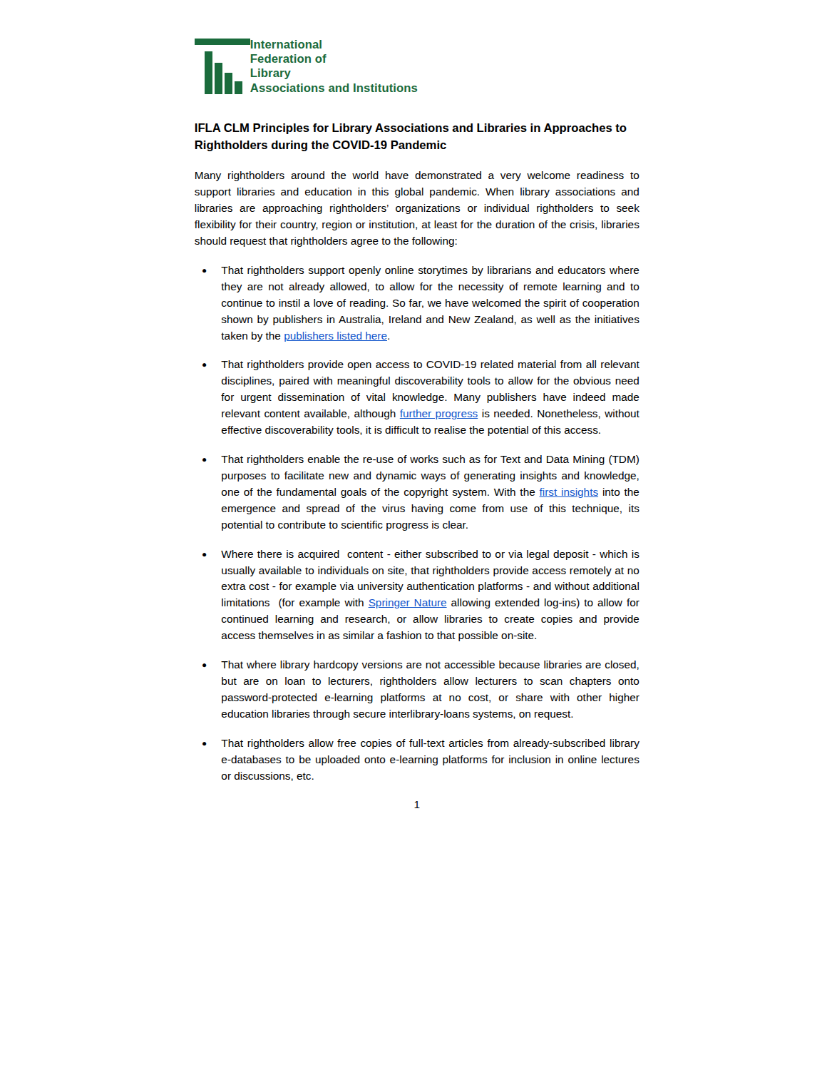| | International Federation of Library Associations and Institutions |
IFLA CLM Principles for Library Associations and Libraries in Approaches to Rightholders during the COVID-19 Pandemic
Many rightholders around the world have demonstrated a very welcome readiness to support libraries and education in this global pandemic. When library associations and libraries are approaching rightholders’ organizations or individual rightholders to seek flexibility for their country, region or institution, at least for the duration of the crisis, libraries should request that rightholders agree to the following:
That rightholders support openly online storytimes by librarians and educators where they are not already allowed, to allow for the necessity of remote learning and to continue to instil a love of reading. So far, we have welcomed the spirit of cooperation shown by publishers in Australia, Ireland and New Zealand, as well as the initiatives taken by the publishers listed here.
That rightholders provide open access to COVID-19 related material from all relevant disciplines, paired with meaningful discoverability tools to allow for the obvious need for urgent dissemination of vital knowledge. Many publishers have indeed made relevant content available, although further progress is needed. Nonetheless, without effective discoverability tools, it is difficult to realise the potential of this access.
That rightholders enable the re-use of works such as for Text and Data Mining (TDM) purposes to facilitate new and dynamic ways of generating insights and knowledge, one of the fundamental goals of the copyright system. With the first insights into the emergence and spread of the virus having come from use of this technique, its potential to contribute to scientific progress is clear.
Where there is acquired content - either subscribed to or via legal deposit - which is usually available to individuals on site, that rightholders provide access remotely at no extra cost - for example via university authentication platforms - and without additional limitations (for example with Springer Nature allowing extended log-ins) to allow for continued learning and research, or allow libraries to create copies and provide access themselves in as similar a fashion to that possible on-site.
That where library hardcopy versions are not accessible because libraries are closed, but are on loan to lecturers, rightholders allow lecturers to scan chapters onto password-protected e-learning platforms at no cost, or share with other higher education libraries through secure interlibrary-loans systems, on request.
That rightholders allow free copies of full-text articles from already-subscribed library e-databases to be uploaded onto e-learning platforms for inclusion in online lectures or discussions, etc.
1